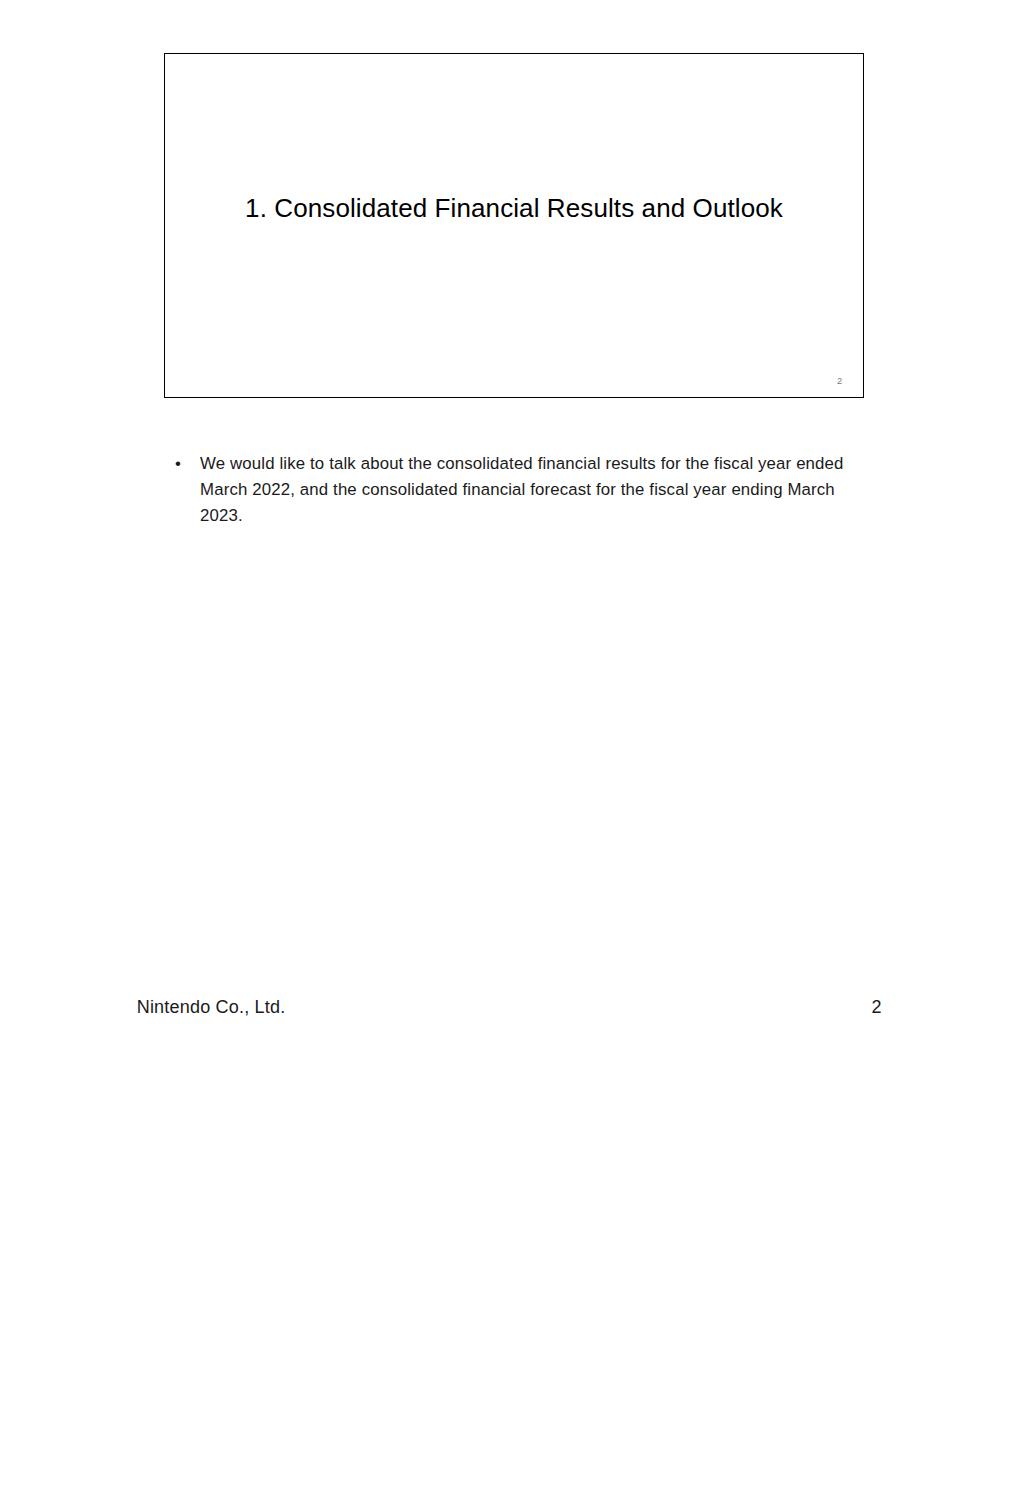1. Consolidated Financial Results and Outlook
2
We would like to talk about the consolidated financial results for the fiscal year ended March 2022, and the consolidated financial forecast for the fiscal year ending March 2023.
Nintendo Co., Ltd.
2